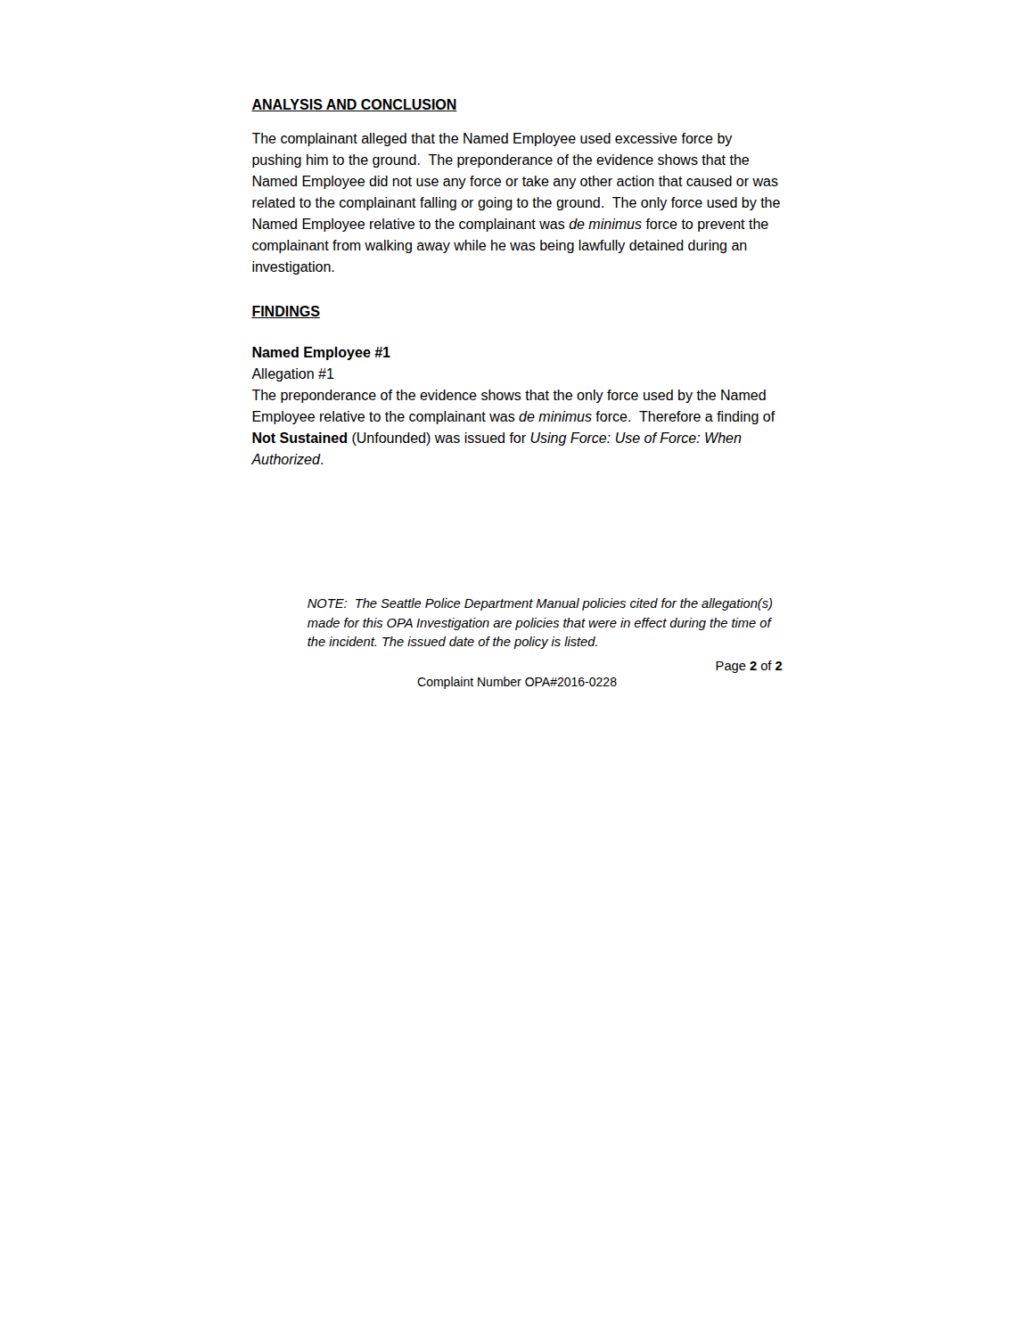ANALYSIS AND CONCLUSION
The complainant alleged that the Named Employee used excessive force by pushing him to the ground. The preponderance of the evidence shows that the Named Employee did not use any force or take any other action that caused or was related to the complainant falling or going to the ground. The only force used by the Named Employee relative to the complainant was de minimus force to prevent the complainant from walking away while he was being lawfully detained during an investigation.
FINDINGS
Named Employee #1
Allegation #1
The preponderance of the evidence shows that the only force used by the Named Employee relative to the complainant was de minimus force. Therefore a finding of Not Sustained (Unfounded) was issued for Using Force: Use of Force: When Authorized.
NOTE: The Seattle Police Department Manual policies cited for the allegation(s) made for this OPA Investigation are policies that were in effect during the time of the incident. The issued date of the policy is listed.
Page 2 of 2
Complaint Number OPA#2016-0228